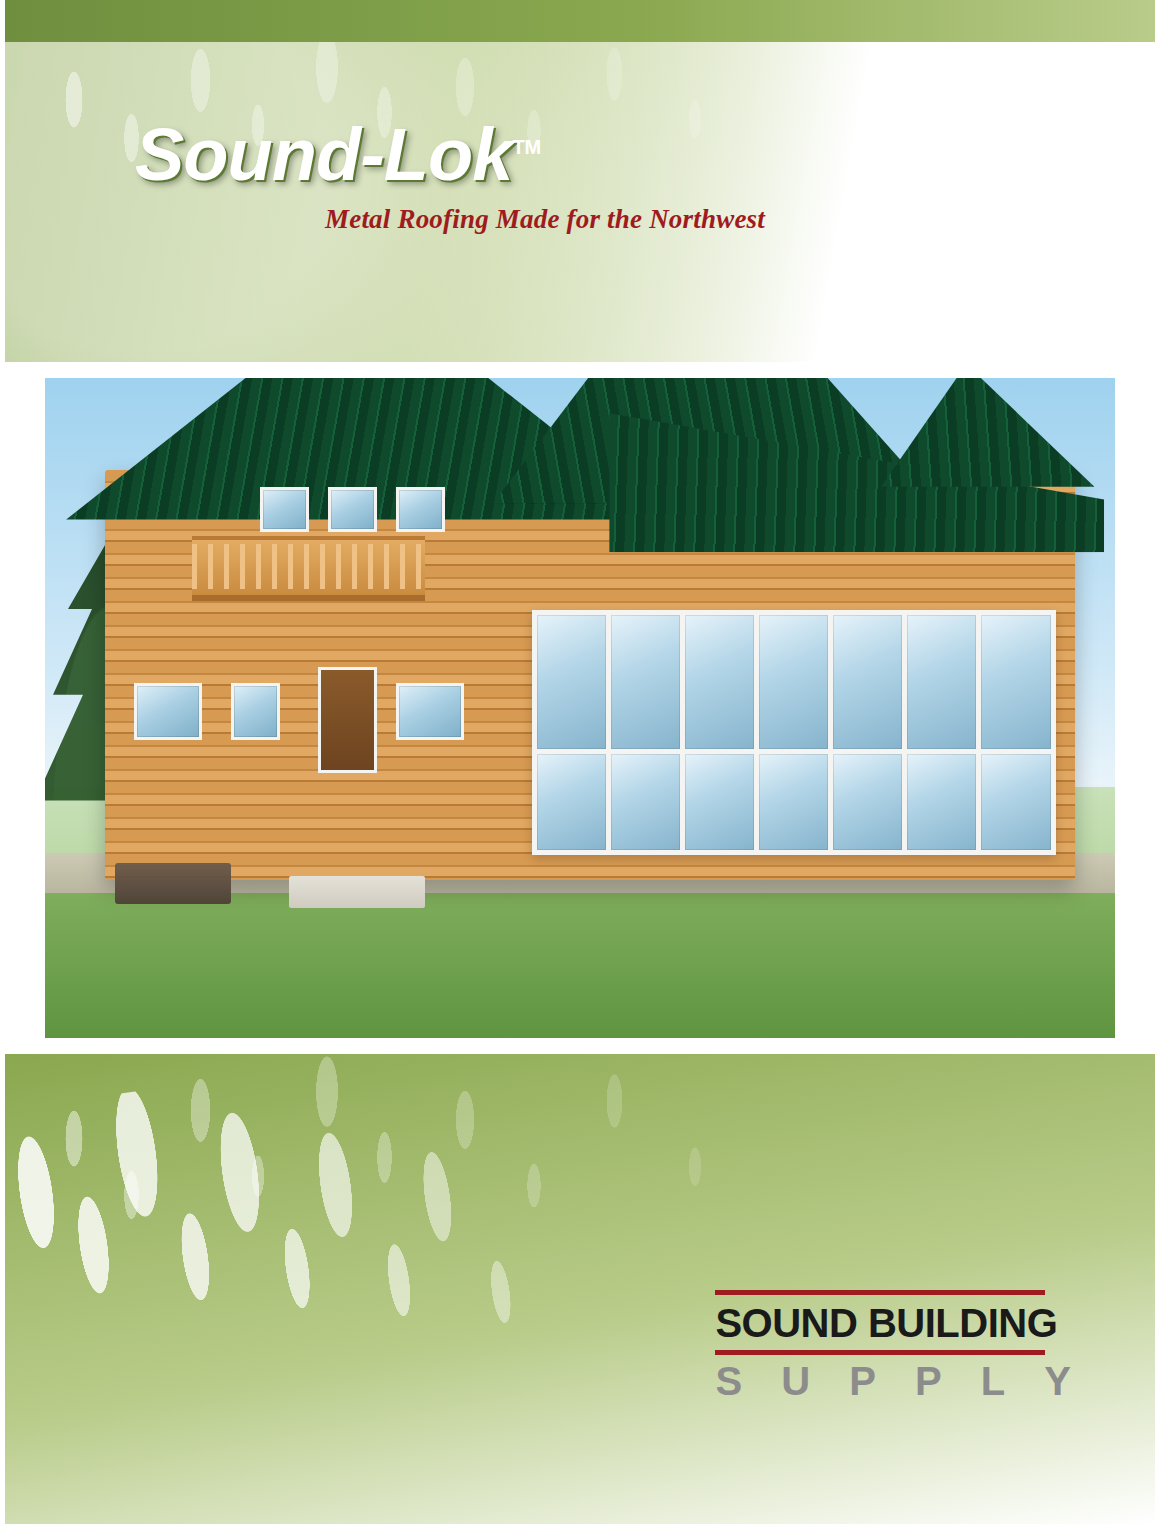Sound-LokTM
Metal Roofing Made for the Northwest
SOUND BUILDING
S U P P L Y